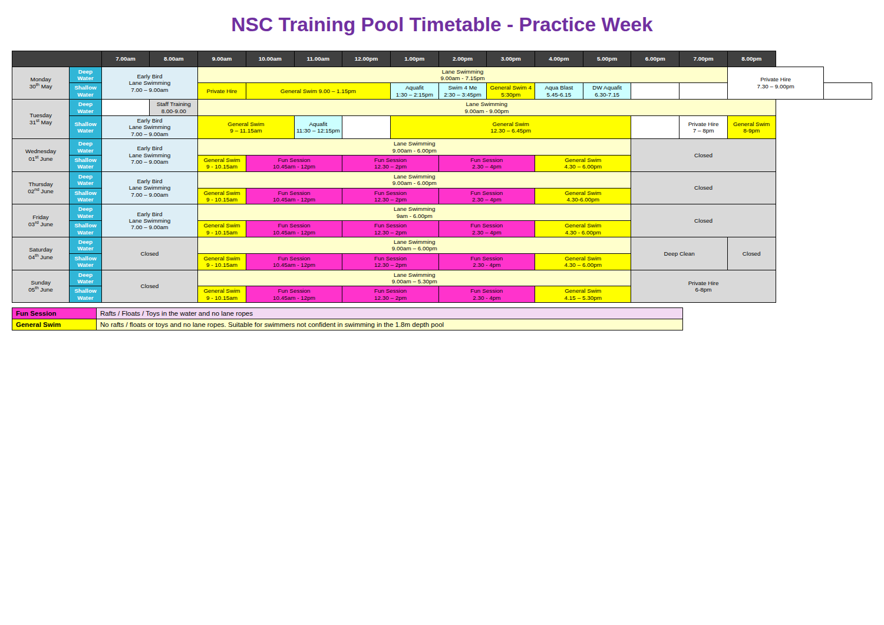NSC Training Pool Timetable - Practice Week
| | 7.00am | 8.00am | 9.00am | 10.00am | 11.00am | 12.00pm | 1.00pm | 2.00pm | 3.00pm | 4.00pm | 5.00pm | 6.00pm | 7.00pm | 8.00pm |
| --- | --- | --- | --- | --- | --- | --- | --- | --- | --- | --- | --- | --- | --- | --- |
| Monday 30 th May | Deep Water | Early Bird Lane Swimming 7.00 – 9.00am | Lane Swimming 9.00am - 7.15pm | Private Hire 7.30 – 9.00pm |
| Shallow Water | Private Hire | General Swim 9.00 – 1.15pm | Aquafit 1:30 – 2:15pm | Swim 4 Me 2:30 – 3:45pm | General Swim 4 5:30pm | Aqua Blast 5.45-6.15 | DW Aquafit 6.30-7.15 | | | |
| Tuesday 31 st May | Deep Water | | Staff Training 8.00-9.00 | Lane Swimming 9.00am - 9.00pm |
| Shallow Water | Early Bird Lane Swimming 7.00 – 9.00am | General Swim 9 – 11.15am | Aquafit 11:30 – 12:15pm | | General Swim 12.30 – 6.45pm | | Private Hire 7 – 8pm | General Swim 8-9pm |
| Wednesday 01 st June | Deep Water | Early Bird Lane Swimming 7.00 – 9.00am | Lane Swimming 9.00am - 6.00pm | Closed |
| Shallow Water | General Swim 9 - 10.15am | Fun Session 10.45am - 12pm | Fun Session 12.30 – 2pm | Fun Session 2.30 – 4pm | General Swim 4.30 – 6.00pm |
| Thursday 02 nd June | Deep Water | Early Bird Lane Swimming 7.00 – 9.00am | Lane Swimming 9.00am - 6.00pm | Closed |
| Shallow Water | General Swim 9 - 10.15am | Fun Session 10.45am - 12pm | Fun Session 12.30 – 2pm | Fun Session 2.30 – 4pm | General Swim 4.30-6.00pm |
| Friday 03 rd June | Deep Water | Early Bird Lane Swimming 7.00 – 9.00am | Lane Swimming 9am - 6.00pm | Closed |
| Shallow Water | General Swim 9 - 10.15am | Fun Session 10.45am - 12pm | Fun Session 12.30 – 2pm | Fun Session 2.30 – 4pm | General Swim 4.30 - 6.00pm |
| Saturday 04 th June | Deep Water | Closed | Lane Swimming 9.00am – 6.00pm | Deep Clean | Closed |
| Shallow Water | General Swim 9 - 10.15am | Fun Session 10.45am - 12pm | Fun Session 12.30 – 2pm | Fun Session 2.30 - 4pm | General Swim 4.30 – 6.00pm |
| Sunday 05 th June | Deep Water | Closed | Lane Swimming 9.00am – 5.30pm | Private Hire 6-8pm |
| Shallow Water | General Swim 9 - 10.15am | Fun Session 10.45am - 12pm | Fun Session 12.30 – 2pm | Fun Session 2.30 - 4pm | General Swim 4.15 – 5.30pm |
| Fun Session | Rafts / Floats / Toys in the water and no lane ropes |
| General Swim | No rafts / floats or toys and no lane ropes. Suitable for swimmers not confident in swimming in the 1.8m depth pool |